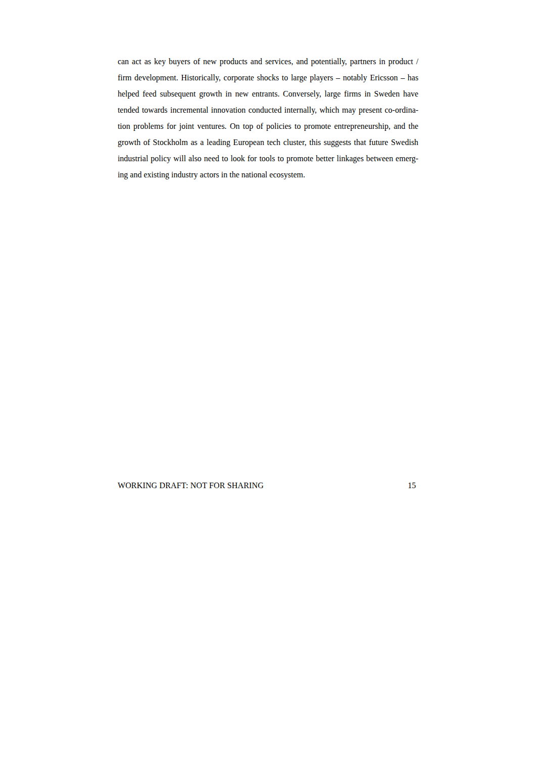can act as key buyers of new products and services, and potentially, partners in product / firm development. Historically, corporate shocks to large players – notably Ericsson – has helped feed subsequent growth in new entrants. Conversely, large firms in Sweden have tended towards incremental innovation conducted internally, which may present co-ordination problems for joint ventures. On top of policies to promote entrepreneurship, and the growth of Stockholm as a leading European tech cluster, this suggests that future Swedish industrial policy will also need to look for tools to promote better linkages between emerging and existing industry actors in the national ecosystem.
WORKING DRAFT: NOT FOR SHARING 15